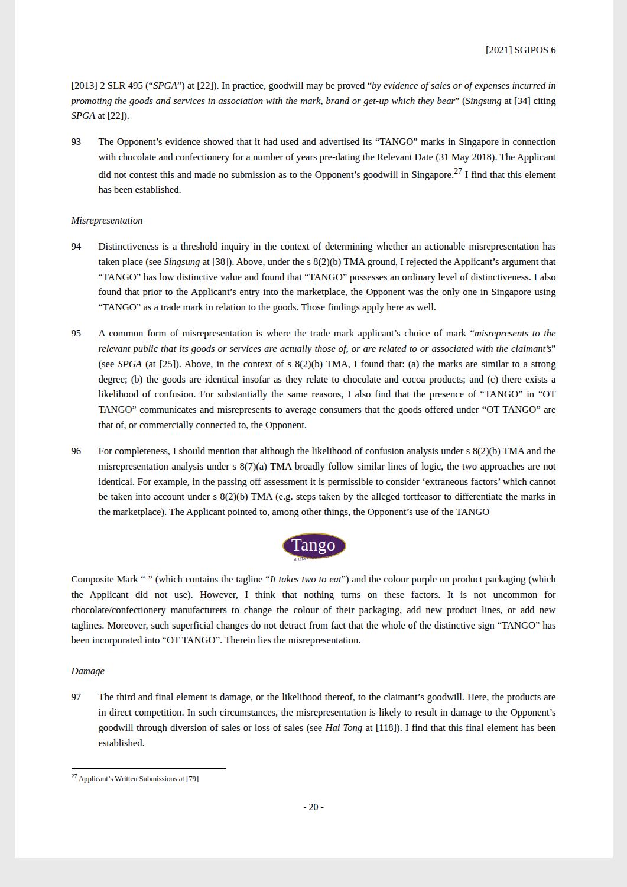[2021] SGIPOS 6
[2013] 2 SLR 495 (“SPGA”) at [22]). In practice, goodwill may be proved “by evidence of sales or of expenses incurred in promoting the goods and services in association with the mark, brand or get-up which they bear” (Singsung at [34] citing SPGA at [22]).
93 The Opponent’s evidence showed that it had used and advertised its “TANGO” marks in Singapore in connection with chocolate and confectionery for a number of years pre-dating the Relevant Date (31 May 2018). The Applicant did not contest this and made no submission as to the Opponent’s goodwill in Singapore.27 I find that this element has been established.
Misrepresentation
94 Distinctiveness is a threshold inquiry in the context of determining whether an actionable misrepresentation has taken place (see Singsung at [38]). Above, under the s 8(2)(b) TMA ground, I rejected the Applicant’s argument that “TANGO” has low distinctive value and found that “TANGO” possesses an ordinary level of distinctiveness. I also found that prior to the Applicant’s entry into the marketplace, the Opponent was the only one in Singapore using “TANGO” as a trade mark in relation to the goods. Those findings apply here as well.
95 A common form of misrepresentation is where the trade mark applicant’s choice of mark “misrepresents to the relevant public that its goods or services are actually those of, or are related to or associated with the claimant’s” (see SPGA (at [25]). Above, in the context of s 8(2)(b) TMA, I found that: (a) the marks are similar to a strong degree; (b) the goods are identical insofar as they relate to chocolate and cocoa products; and (c) there exists a likelihood of confusion. For substantially the same reasons, I also find that the presence of “TANGO” in “OT TANGO” communicates and misrepresents to average consumers that the goods offered under “OT TANGO” are that of, or commercially connected to, the Opponent.
96 For completeness, I should mention that although the likelihood of confusion analysis under s 8(2)(b) TMA and the misrepresentation analysis under s 8(7)(a) TMA broadly follow similar lines of logic, the two approaches are not identical. For example, in the passing off assessment it is permissible to consider ‘extraneous factors’ which cannot be taken into account under s 8(2)(b) TMA (e.g. steps taken by the alleged tortfeasor to differentiate the marks in the marketplace). The Applicant pointed to, among other things, the Opponent’s use of the TANGO
Tango it takes two to eat…
Composite Mark “ ” (which contains the tagline “It takes two to eat”) and the colour purple on product packaging (which the Applicant did not use). However, I think that nothing turns on these factors. It is not uncommon for chocolate/confectionery manufacturers to change the colour of their packaging, add new product lines, or add new taglines. Moreover, such superficial changes do not detract from fact that the whole of the distinctive sign “TANGO” has been incorporated into “OT TANGO”. Therein lies the misrepresentation.
Damage
97 The third and final element is damage, or the likelihood thereof, to the claimant’s goodwill. Here, the products are in direct competition. In such circumstances, the misrepresentation is likely to result in damage to the Opponent’s goodwill through diversion of sales or loss of sales (see Hai Tong at [118]). I find that this final element has been established.
27 Applicant’s Written Submissions at [79]
- 20 -